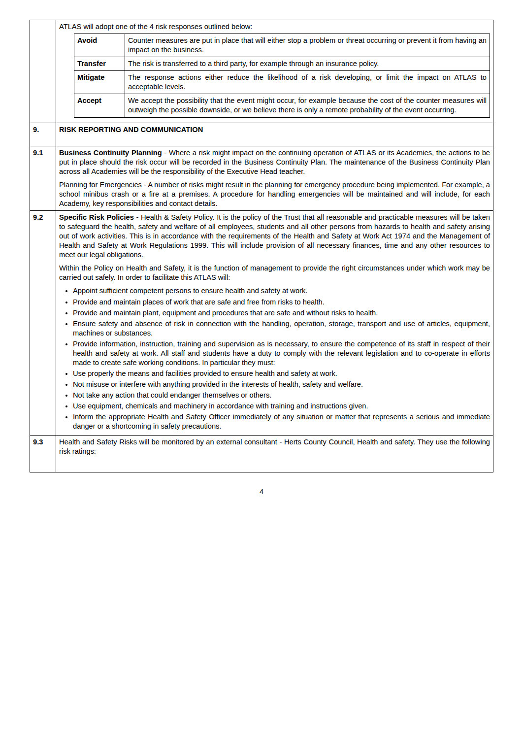| | ATLAS will adopt one of the 4 risk responses outlined below: / Avoid / Counter measures are put in place that will either stop a problem or threat occurring or prevent it from having an impact on the business. / / Transfer / The risk is transferred to a third party, for example through an insurance policy. / / Mitigate / The response actions either reduce the likelihood of a risk developing, or limit the impact on ATLAS to acceptable levels. / / Accept / We accept the possibility that the event might occur, for example because the cost of the counter measures will outweigh the possible downside, or we believe there is only a remote probability of the event occurring. / |
| 9. | RISK REPORTING AND COMMUNICATION |
| 9.1 | Business Continuity Planning - Where a risk might impact on the continuing operation of ATLAS or its Academies, the actions to be put in place should the risk occur will be recorded in the Business Continuity Plan. The maintenance of the Business Continuity Plan across all Academies will be the responsibility of the Executive Head teacher. Planning for Emergencies - A number of risks might result in the planning for emergency procedure being implemented. For example, a school minibus crash or a fire at a premises. A procedure for handling emergencies will be maintained and will include, for each Academy, key responsibilities and contact details. |
| 9.2 | Specific Risk Policies - Health & Safety Policy. It is the policy of the Trust that all reasonable and practicable measures will be taken to safeguard the health, safety and welfare of all employees, students and all other persons from hazards to health and safety arising out of work activities. This is in accordance with the requirements of the Health and Safety at Work Act 1974 and the Management of Health and Safety at Work Regulations 1999. This will include provision of all necessary finances, time and any other resources to meet our legal obligations. Within the Policy on Health and Safety, it is the function of management to provide the right circumstances under which work may be carried out safely. In order to facilitate this ATLAS will: Appoint sufficient competent persons to ensure health and safety at work. Provide and maintain places of work that are safe and free from risks to health. Provide and maintain plant, equipment and procedures that are safe and without risks to health. Ensure safety and absence of risk in connection with the handling, operation, storage, transport and use of articles, equipment, machines or substances. Provide information, instruction, training and supervision as is necessary, to ensure the competence of its staff in respect of their health and safety at work. All staff and students have a duty to comply with the relevant legislation and to co-operate in efforts made to create safe working conditions. In particular they must: Use properly the means and facilities provided to ensure health and safety at work. Not misuse or interfere with anything provided in the interests of health, safety and welfare. Not take any action that could endanger themselves or others. Use equipment, chemicals and machinery in accordance with training and instructions given. Inform the appropriate Health and Safety Officer immediately of any situation or matter that represents a serious and immediate danger or a shortcoming in safety precautions. |
| 9.3 | Health and Safety Risks will be monitored by an external consultant - Herts County Council, Health and safety. They use the following risk ratings: |
4